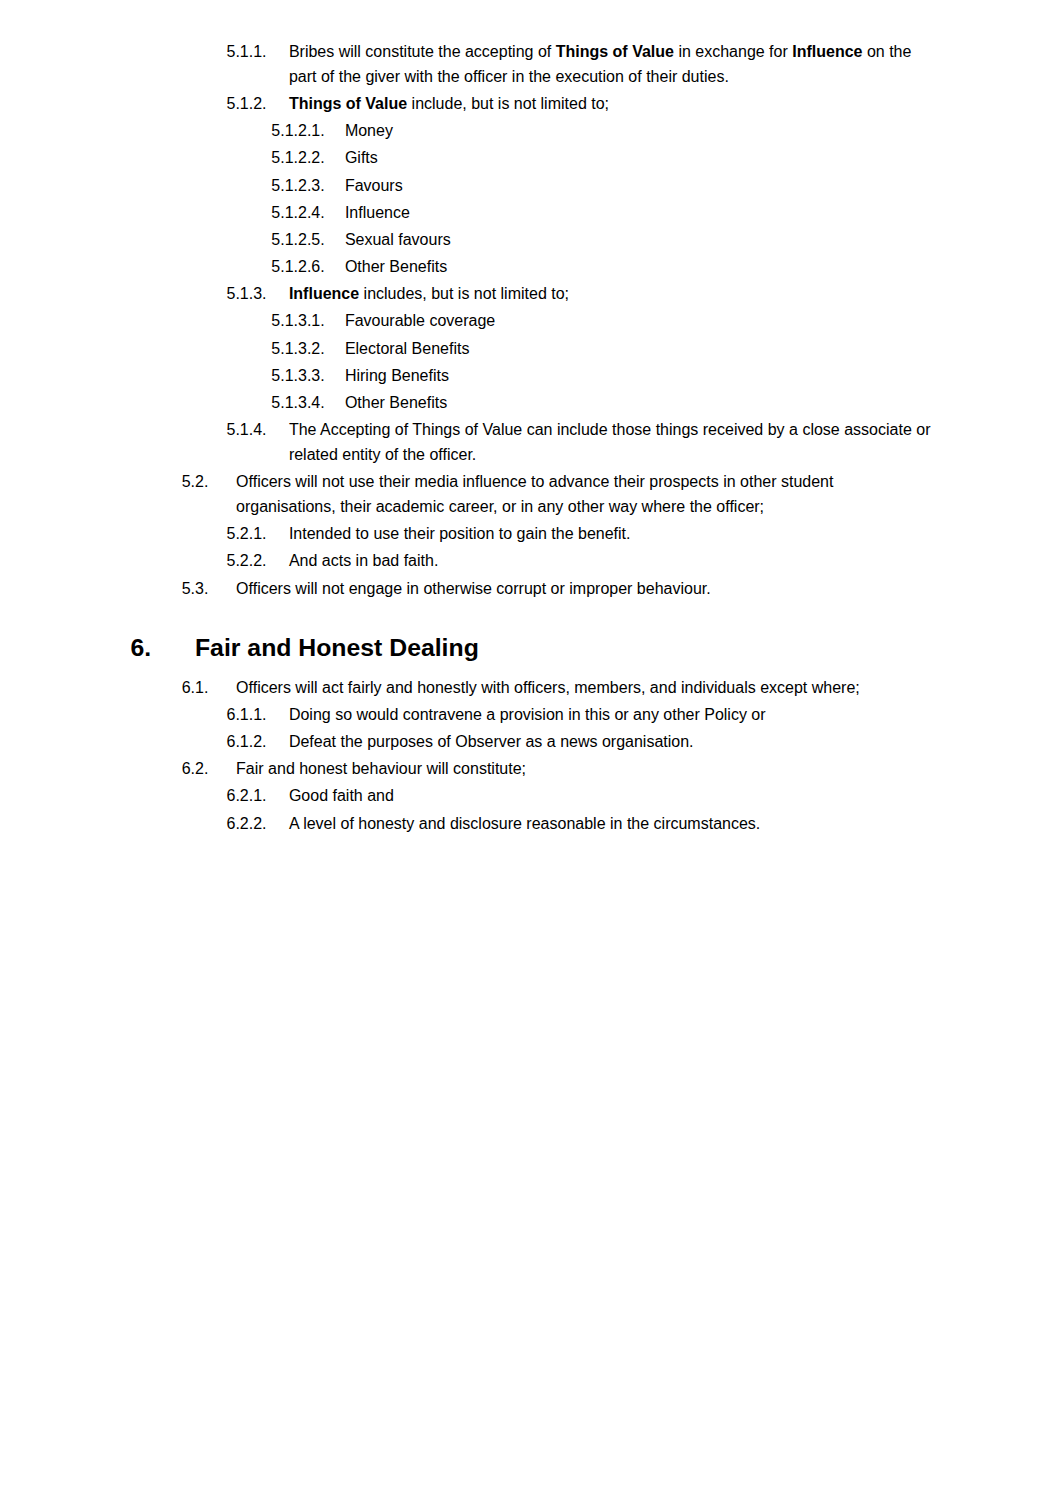5.1.1. Bribes will constitute the accepting of Things of Value in exchange for Influence on the part of the giver with the officer in the execution of their duties.
5.1.2. Things of Value include, but is not limited to;
5.1.2.1. Money
5.1.2.2. Gifts
5.1.2.3. Favours
5.1.2.4. Influence
5.1.2.5. Sexual favours
5.1.2.6. Other Benefits
5.1.3. Influence includes, but is not limited to;
5.1.3.1. Favourable coverage
5.1.3.2. Electoral Benefits
5.1.3.3. Hiring Benefits
5.1.3.4. Other Benefits
5.1.4. The Accepting of Things of Value can include those things received by a close associate or related entity of the officer.
5.2. Officers will not use their media influence to advance their prospects in other student organisations, their academic career, or in any other way where the officer;
5.2.1. Intended to use their position to gain the benefit.
5.2.2. And acts in bad faith.
5.3. Officers will not engage in otherwise corrupt or improper behaviour.
6. Fair and Honest Dealing
6.1. Officers will act fairly and honestly with officers, members, and individuals except where;
6.1.1. Doing so would contravene a provision in this or any other Policy or
6.1.2. Defeat the purposes of Observer as a news organisation.
6.2. Fair and honest behaviour will constitute;
6.2.1. Good faith and
6.2.2. A level of honesty and disclosure reasonable in the circumstances.